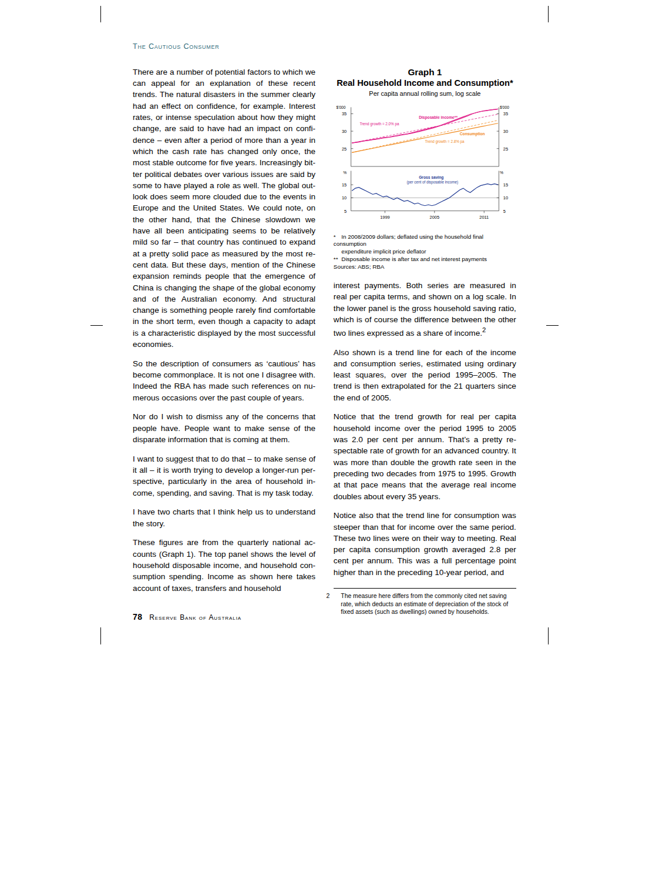The Cautious Consumer
There are a number of potential factors to which we can appeal for an explanation of these recent trends. The natural disasters in the summer clearly had an effect on confidence, for example. Interest rates, or intense speculation about how they might change, are said to have had an impact on confidence – even after a period of more than a year in which the cash rate has changed only once, the most stable outcome for five years. Increasingly bitter political debates over various issues are said by some to have played a role as well. The global outlook does seem more clouded due to the events in Europe and the United States. We could note, on the other hand, that the Chinese slowdown we have all been anticipating seems to be relatively mild so far – that country has continued to expand at a pretty solid pace as measured by the most recent data. But these days, mention of the Chinese expansion reminds people that the emergence of China is changing the shape of the global economy and of the Australian economy. And structural change is something people rarely find comfortable in the short term, even though a capacity to adapt is a characteristic displayed by the most successful economies.
So the description of consumers as ‘cautious’ has become commonplace. It is not one I disagree with. Indeed the RBA has made such references on numerous occasions over the past couple of years.
Nor do I wish to dismiss any of the concerns that people have. People want to make sense of the disparate information that is coming at them.
I want to suggest that to do that – to make sense of it all – it is worth trying to develop a longer-run perspective, particularly in the area of household income, spending, and saving. That is my task today.
I have two charts that I think help us to understand the story.
These figures are from the quarterly national accounts (Graph 1). The top panel shows the level of household disposable income, and household consumption spending. Income as shown here takes account of taxes, transfers and household
Graph 1
Real Household Income and Consumption*
Per capita annual rolling sum, log scale
$'000 $'000 35 30 25 35 30 25 Disposable income** Trend growth = 2.0% pa Consumption Trend growth = 2.8% pa % % 15 10 5 15 10 5 1999 2005 2011 Gross saving (per cent of disposable income)
*In 2008/2009 dollars; deflated using the household final consumption expenditure implicit price deflator **Disposable income is after tax and net interest payments
Sources: ABS; RBA
interest payments. Both series are measured in real per capita terms, and shown on a log scale. In the lower panel is the gross household saving ratio, which is of course the difference between the other two lines expressed as a share of income.2
Also shown is a trend line for each of the income and consumption series, estimated using ordinary least squares, over the period 1995–2005. The trend is then extrapolated for the 21 quarters since the end of 2005.
Notice that the trend growth for real per capita household income over the period 1995 to 2005 was 2.0 per cent per annum. That’s a pretty respectable rate of growth for an advanced country. It was more than double the growth rate seen in the preceding two decades from 1975 to 1995. Growth at that pace means that the average real income doubles about every 35 years.
Notice also that the trend line for consumption was steeper than that for income over the same period. These two lines were on their way to meeting. Real per capita consumption growth averaged 2.8 per cent per annum. This was a full percentage point higher than in the preceding 10-year period, and
2 The measure here differs from the commonly cited net saving rate, which deducts an estimate of depreciation of the stock of fixed assets (such as dwellings) owned by households.
78 Reserve Bank of Australia